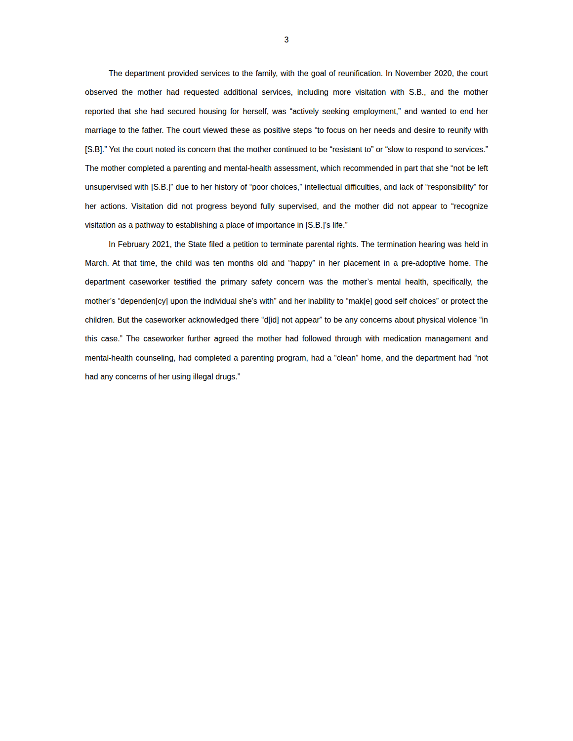3
The department provided services to the family, with the goal of reunification. In November 2020, the court observed the mother had requested additional services, including more visitation with S.B., and the mother reported that she had secured housing for herself, was “actively seeking employment,” and wanted to end her marriage to the father. The court viewed these as positive steps “to focus on her needs and desire to reunify with [S.B].” Yet the court noted its concern that the mother continued to be “resistant to” or “slow to respond to services.” The mother completed a parenting and mental-health assessment, which recommended in part that she “not be left unsupervised with [S.B.]” due to her history of “poor choices,” intellectual difficulties, and lack of “responsibility” for her actions. Visitation did not progress beyond fully supervised, and the mother did not appear to “recognize visitation as a pathway to establishing a place of importance in [S.B.]’s life.”
In February 2021, the State filed a petition to terminate parental rights. The termination hearing was held in March. At that time, the child was ten months old and “happy” in her placement in a pre-adoptive home. The department caseworker testified the primary safety concern was the mother’s mental health, specifically, the mother’s “dependen[cy] upon the individual she’s with” and her inability to “mak[e] good self choices” or protect the children. But the caseworker acknowledged there “d[id] not appear” to be any concerns about physical violence “in this case.” The caseworker further agreed the mother had followed through with medication management and mental-health counseling, had completed a parenting program, had a “clean” home, and the department had “not had any concerns of her using illegal drugs.”